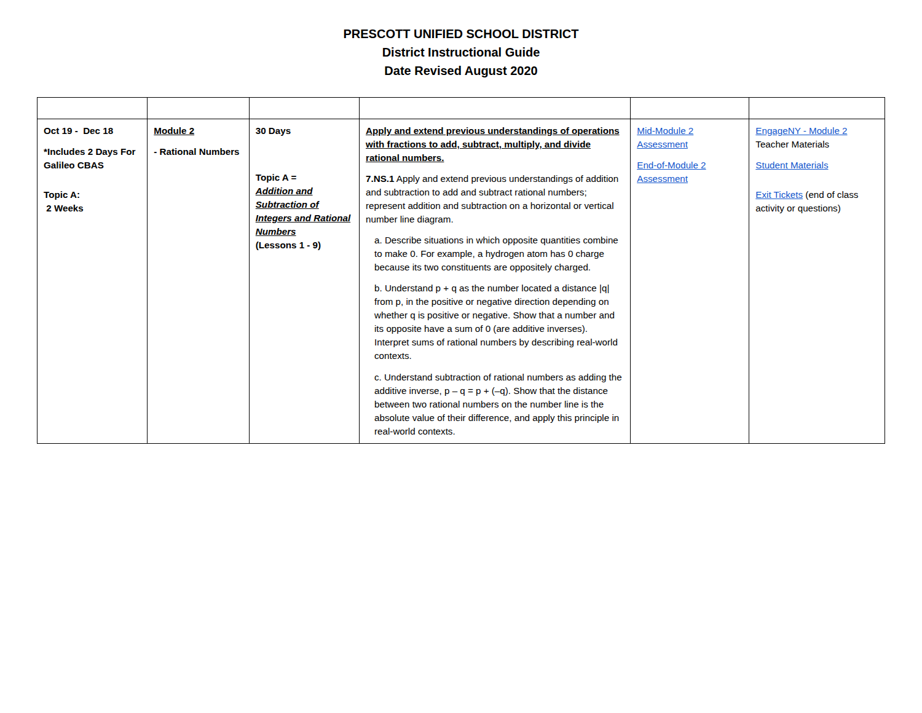PRESCOTT UNIFIED SCHOOL DISTRICT
District Instructional Guide
Date Revised August 2020
| Oct 19 - Dec 18 *Includes 2 Days For Galileo CBAS Topic A: 2 Weeks | Module 2 - Rational Numbers | 30 Days Topic A = Addition and Subtraction of Integers and Rational Numbers (Lessons 1 - 9) | Apply and extend previous understandings of operations with fractions to add, subtract, multiply, and divide rational numbers. 7.NS.1 Apply and extend previous understandings of addition and subtraction to add and subtract rational numbers; represent addition and subtraction on a horizontal or vertical number line diagram. a. Describe situations in which opposite quantities combine to make 0. For example, a hydrogen atom has 0 charge because its two constituents are oppositely charged. b. Understand p + q as the number located a distance /q/ from p, in the positive or negative direction depending on whether q is positive or negative. Show that a number and its opposite have a sum of 0 (are additive inverses). Interpret sums of rational numbers by describing real-world contexts. c. Understand subtraction of rational numbers as adding the additive inverse, p – q = p + (–q). Show that the distance between two rational numbers on the number line is the absolute value of their difference, and apply this principle in real-world contexts. | Mid-Module 2 Assessment End-of-Module 2 Assessment | EngageNY - Module 2 Teacher Materials Student Materials Exit Tickets (end of class activity or questions) |